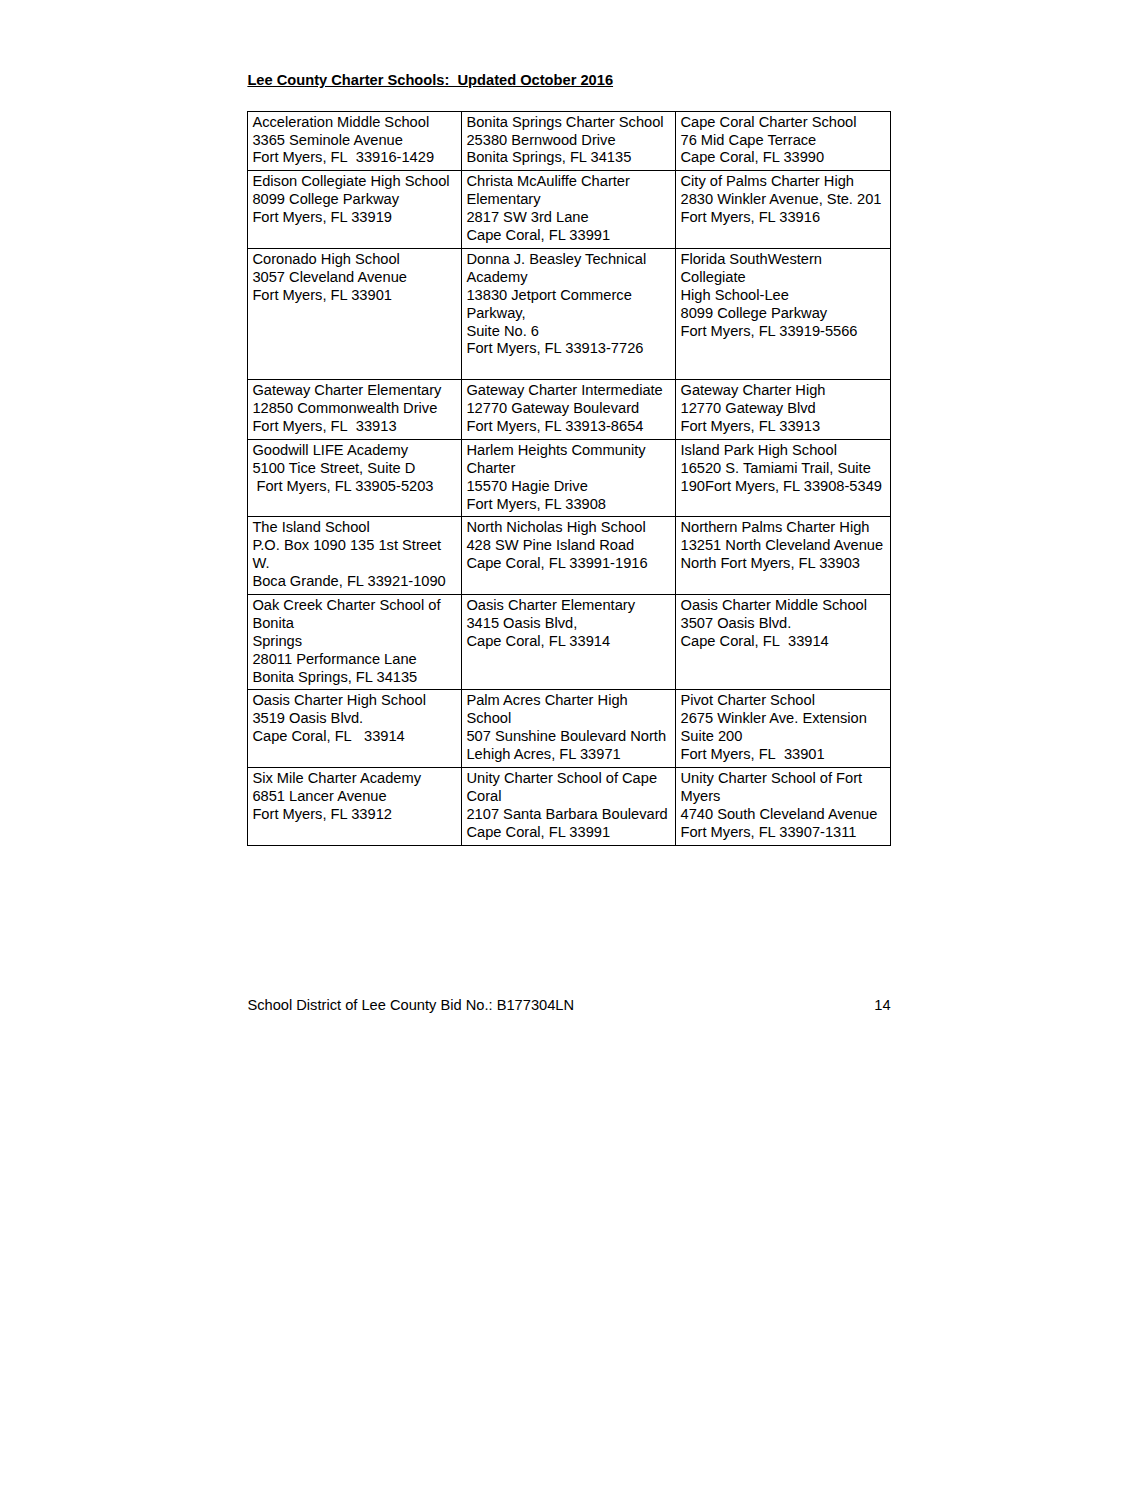Lee County Charter Schools: Updated October 2016
| Acceleration Middle School 3365 Seminole Avenue Fort Myers, FL 33916-1429 | Bonita Springs Charter School 25380 Bernwood Drive Bonita Springs, FL 34135 | Cape Coral Charter School 76 Mid Cape Terrace Cape Coral, FL 33990 |
| Edison Collegiate High School 8099 College Parkway Fort Myers, FL 33919 | Christa McAuliffe Charter Elementary 2817 SW 3rd Lane Cape Coral, FL 33991 | City of Palms Charter High 2830 Winkler Avenue, Ste. 201 Fort Myers, FL 33916 |
| Coronado High School 3057 Cleveland Avenue Fort Myers, FL 33901 | Donna J. Beasley Technical Academy 13830 Jetport Commerce Parkway, Suite No. 6 Fort Myers, FL 33913-7726 | Florida SouthWestern Collegiate High School-Lee 8099 College Parkway Fort Myers, FL 33919-5566 |
| Gateway Charter Elementary 12850 Commonwealth Drive Fort Myers, FL 33913 | Gateway Charter Intermediate 12770 Gateway Boulevard Fort Myers, FL 33913-8654 | Gateway Charter High 12770 Gateway Blvd Fort Myers, FL 33913 |
| Goodwill LIFE Academy 5100 Tice Street, Suite D Fort Myers, FL 33905-5203 | Harlem Heights Community Charter 15570 Hagie Drive Fort Myers, FL 33908 | Island Park High School 16520 S. Tamiami Trail, Suite 190Fort Myers, FL 33908-5349 |
| The Island School P.O. Box 1090 135 1st Street W. Boca Grande, FL 33921-1090 | North Nicholas High School 428 SW Pine Island Road Cape Coral, FL 33991-1916 | Northern Palms Charter High 13251 North Cleveland Avenue North Fort Myers, FL 33903 |
| Oak Creek Charter School of Bonita Springs 28011 Performance Lane Bonita Springs, FL 34135 | Oasis Charter Elementary 3415 Oasis Blvd, Cape Coral, FL 33914 | Oasis Charter Middle School 3507 Oasis Blvd. Cape Coral, FL 33914 |
| Oasis Charter High School 3519 Oasis Blvd. Cape Coral, FL 33914 | Palm Acres Charter High School 507 Sunshine Boulevard North Lehigh Acres, FL 33971 | Pivot Charter School 2675 Winkler Ave. Extension Suite 200 Fort Myers, FL 33901 |
| Six Mile Charter Academy 6851 Lancer Avenue Fort Myers, FL 33912 | Unity Charter School of Cape Coral 2107 Santa Barbara Boulevard Cape Coral, FL 33991 | Unity Charter School of Fort Myers 4740 South Cleveland Avenue Fort Myers, FL 33907-1311 |
School District of Lee County Bid No.: B177304LN 14